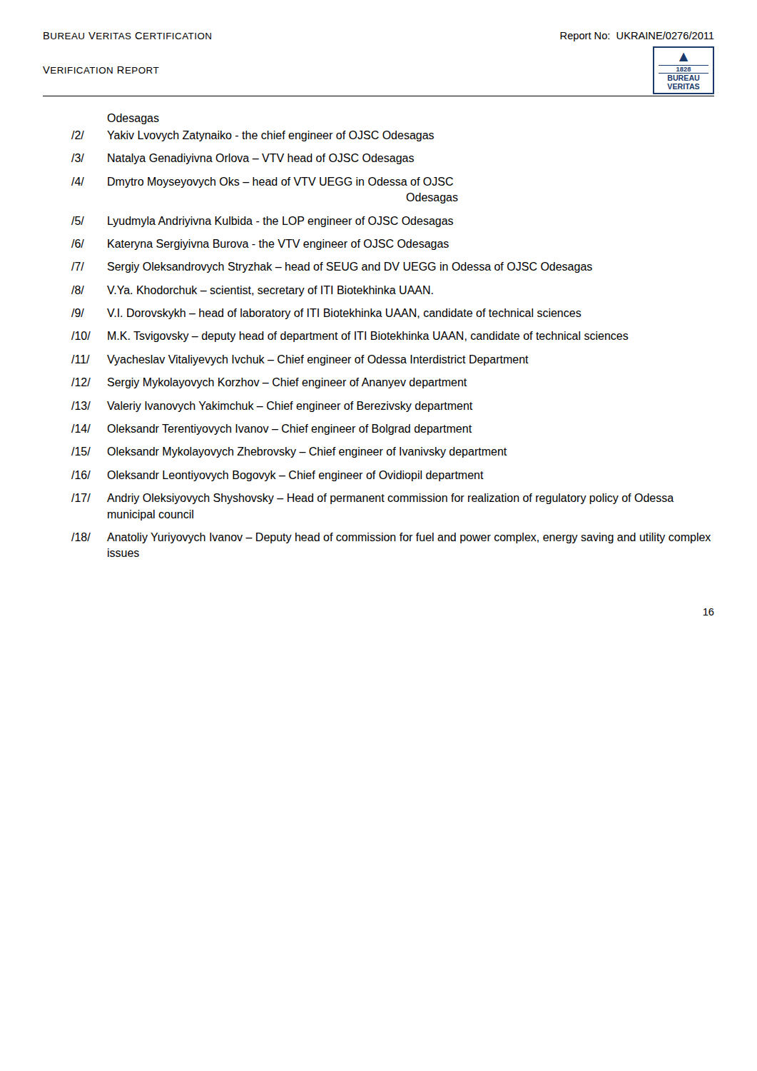BUREAU VERITAS CERTIFICATION
Report No: UKRAINE/0276/2011
VERIFICATION REPORT
▲
1828
BUREAU
VERITAS
Odesagas
/2/
Yakiv Lvovych Zatynaiko - the chief engineer of OJSC Odesagas
/3/
Natalya Genadiyivna Orlova – VTV head of OJSC Odesagas
/4/
Dmytro Moyseyovych Oks – head of VTV UEGG in Odessa of OJSC
Odesagas
/5/
Lyudmyla Andriyivna Kulbida - the LOP engineer of OJSC Odesagas
/6/
Kateryna Sergiyivna Burova - the VTV engineer of OJSC Odesagas
/7/
Sergiy Oleksandrovych Stryzhak – head of SEUG and DV UEGG in Odessa of OJSC Odesagas
/8/
V.Ya. Khodorchuk – scientist, secretary of ITI Biotekhinka UAAN.
/9/
V.I. Dorovskykh – head of laboratory of ITI Biotekhinka UAAN, candidate of technical sciences
/10/
M.K. Tsvigovsky – deputy head of department of ITI Biotekhinka UAAN, candidate of technical sciences
/11/
Vyacheslav Vitaliyevych Ivchuk – Chief engineer of Odessa Interdistrict Department
/12/
Sergiy Mykolayovych Korzhov – Chief engineer of Ananyev department
/13/
Valeriy Ivanovych Yakimchuk – Chief engineer of Berezivsky department
/14/
Oleksandr Terentiyovych Ivanov – Chief engineer of Bolgrad department
/15/
Oleksandr Mykolayovych Zhebrovsky – Chief engineer of Ivanivsky department
/16/
Oleksandr Leontiyovych Bogovyk – Chief engineer of Ovidiopil department
/17/
Andriy Oleksiyovych Shyshovsky – Head of permanent commission for realization of regulatory policy of Odessa municipal council
/18/
Anatoliy Yuriyovych Ivanov – Deputy head of commission for fuel and power complex, energy saving and utility complex issues
16